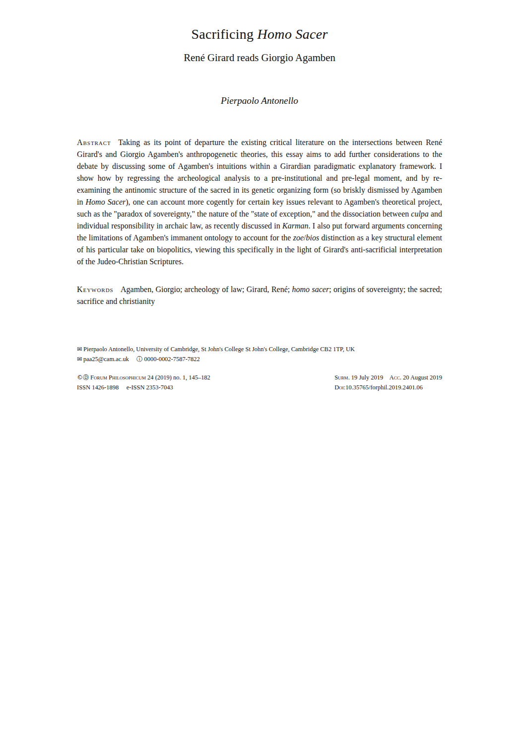Sacrificing Homo Sacer
René Girard reads Giorgio Agamben
Pierpaolo Antonello
Abstract Taking as its point of departure the existing critical literature on the intersections between René Girard's and Giorgio Agamben's anthropogenetic theories, this essay aims to add further considerations to the debate by discussing some of Agamben's intuitions within a Girardian paradigmatic explanatory framework. I show how by regressing the archeological analysis to a pre-institutional and pre-legal moment, and by re-examining the antinomic structure of the sacred in its genetic organizing form (so briskly dismissed by Agamben in Homo Sacer), one can account more cogently for certain key issues relevant to Agamben's theoretical project, such as the "paradox of sovereignty," the nature of the "state of exception," and the dissociation between culpa and individual responsibility in archaic law, as recently discussed in Karman. I also put forward arguments concerning the limitations of Agamben's immanent ontology to account for the zoe/bios distinction as a key structural element of his particular take on biopolitics, viewing this specifically in the light of Girard's anti-sacrificial interpretation of the Judeo-Christian Scriptures.
Keywords Agamben, Giorgio; archeology of law; Girard, René; homo sacer; origins of sovereignty; the sacred; sacrifice and christianity
✉ Pierpaolo Antonello, University of Cambridge, St John's College St John's College, Cambridge CB2 1TP, UK
✉ paa25@cam.ac.uk ⓘ 0000-0002-7587-7822
©Ⓓ Forum Philosophicum 24 (2019) no. 1, 145–182
ISSN 1426-1898 e-ISSN 2353-7043
Subm. 19 July 2019 Acc. 20 August 2019
Doi:10.35765/forphil.2019.2401.06